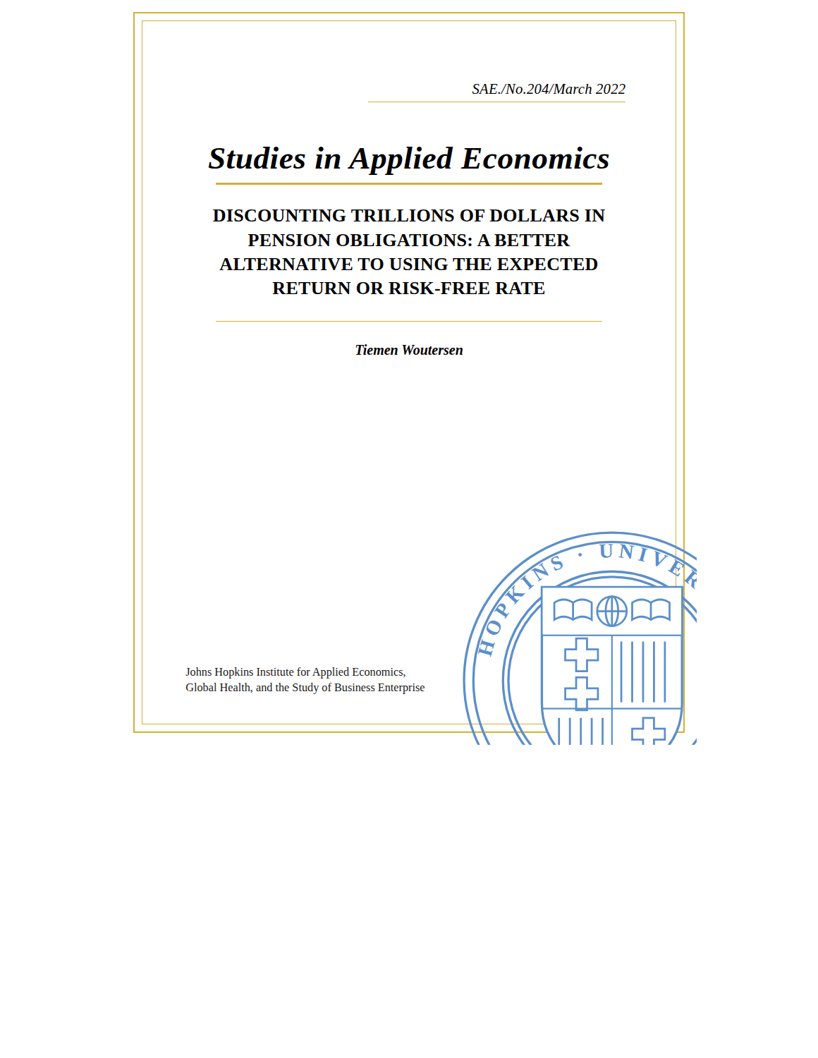SAE./No.204/March 2022
Studies in Applied Economics
Discounting Trillions of Dollars in Pension Obligations: A Better Alternative to Using the Expected Return or Risk-Free Rate
Tiemen Woutersen
Johns Hopkins Institute for Applied Economics,
Global Health, and the Study of Business Enterprise
HOPKINS · UNIVERSITY JOHNS